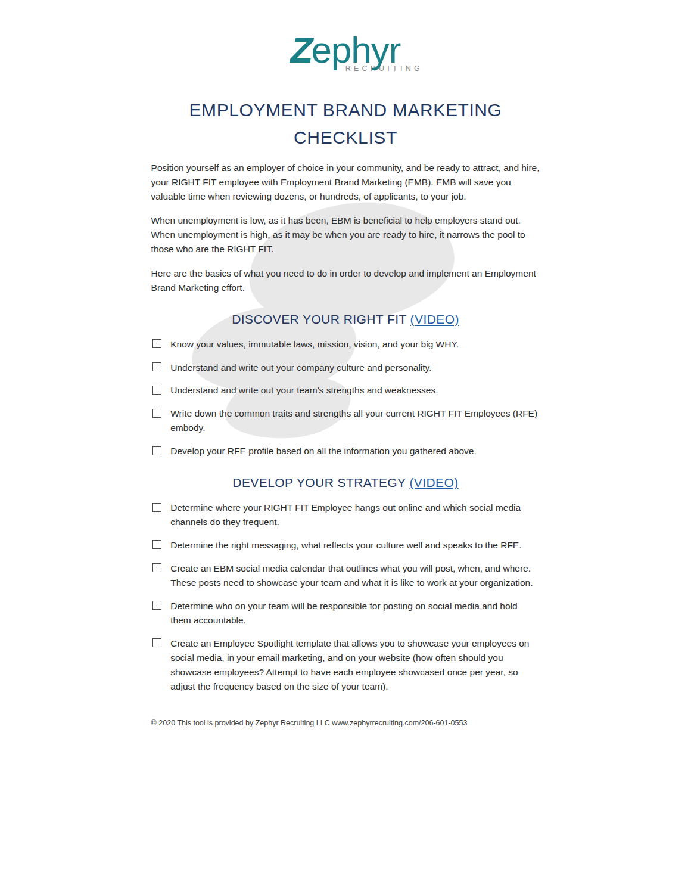Zephyr
Recruiting
Employment Brand Marketing Checklist
Position yourself as an employer of choice in your community, and be ready to attract, and hire, your RIGHT FIT employee with Employment Brand Marketing (EMB). EMB will save you valuable time when reviewing dozens, or hundreds, of applicants, to your job.
When unemployment is low, as it has been, EBM is beneficial to help employers stand out. When unemployment is high, as it may be when you are ready to hire, it narrows the pool to those who are the RIGHT FIT.
Here are the basics of what you need to do in order to develop and implement an Employment Brand Marketing effort.
Discover Your Right Fit (Video)
Know your values, immutable laws, mission, vision, and your big WHY.
Understand and write out your company culture and personality.
Understand and write out your team's strengths and weaknesses.
Write down the common traits and strengths all your current RIGHT FIT Employees (RFE) embody.
Develop your RFE profile based on all the information you gathered above.
Develop Your Strategy (Video)
Determine where your RIGHT FIT Employee hangs out online and which social media channels do they frequent.
Determine the right messaging, what reflects your culture well and speaks to the RFE.
Create an EBM social media calendar that outlines what you will post, when, and where. These posts need to showcase your team and what it is like to work at your organization.
Determine who on your team will be responsible for posting on social media and hold them accountable.
Create an Employee Spotlight template that allows you to showcase your employees on social media, in your email marketing, and on your website (how often should you showcase employees? Attempt to have each employee showcased once per year, so adjust the frequency based on the size of your team).
© 2020 This tool is provided by Zephyr Recruiting LLC www.zephyrrecruiting.com/206-601-0553